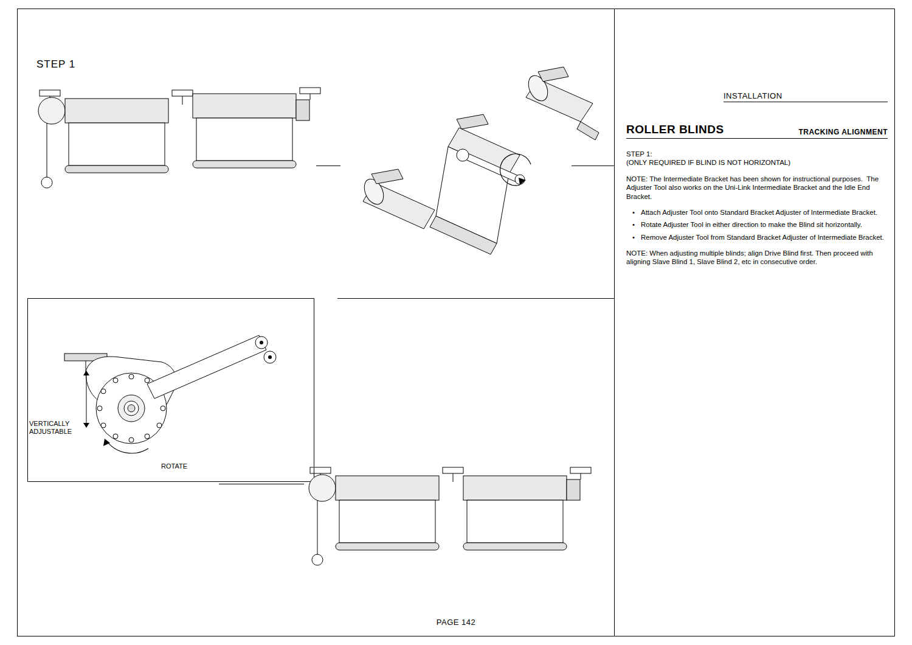STEP 1
VERTICALLY
ADJUSTABLE
ROTATE
PAGE 142
INSTALLATION
ROLLER BLINDS
TRACKING ALIGNMENT
STEP 1:
(ONLY REQUIRED IF BLIND IS NOT HORIZONTAL)
NOTE: The Intermediate Bracket has been shown for instructional purposes. The Adjuster Tool also works on the Uni-Link Intermediate Bracket and the Idle End Bracket.
Attach Adjuster Tool onto Standard Bracket Adjuster of Intermediate Bracket.
Rotate Adjuster Tool in either direction to make the Blind sit horizontally.
Remove Adjuster Tool from Standard Bracket Adjuster of Intermediate Bracket.
NOTE: When adjusting multiple blinds; align Drive Blind first. Then proceed with aligning Slave Blind 1, Slave Blind 2, etc in consecutive order.